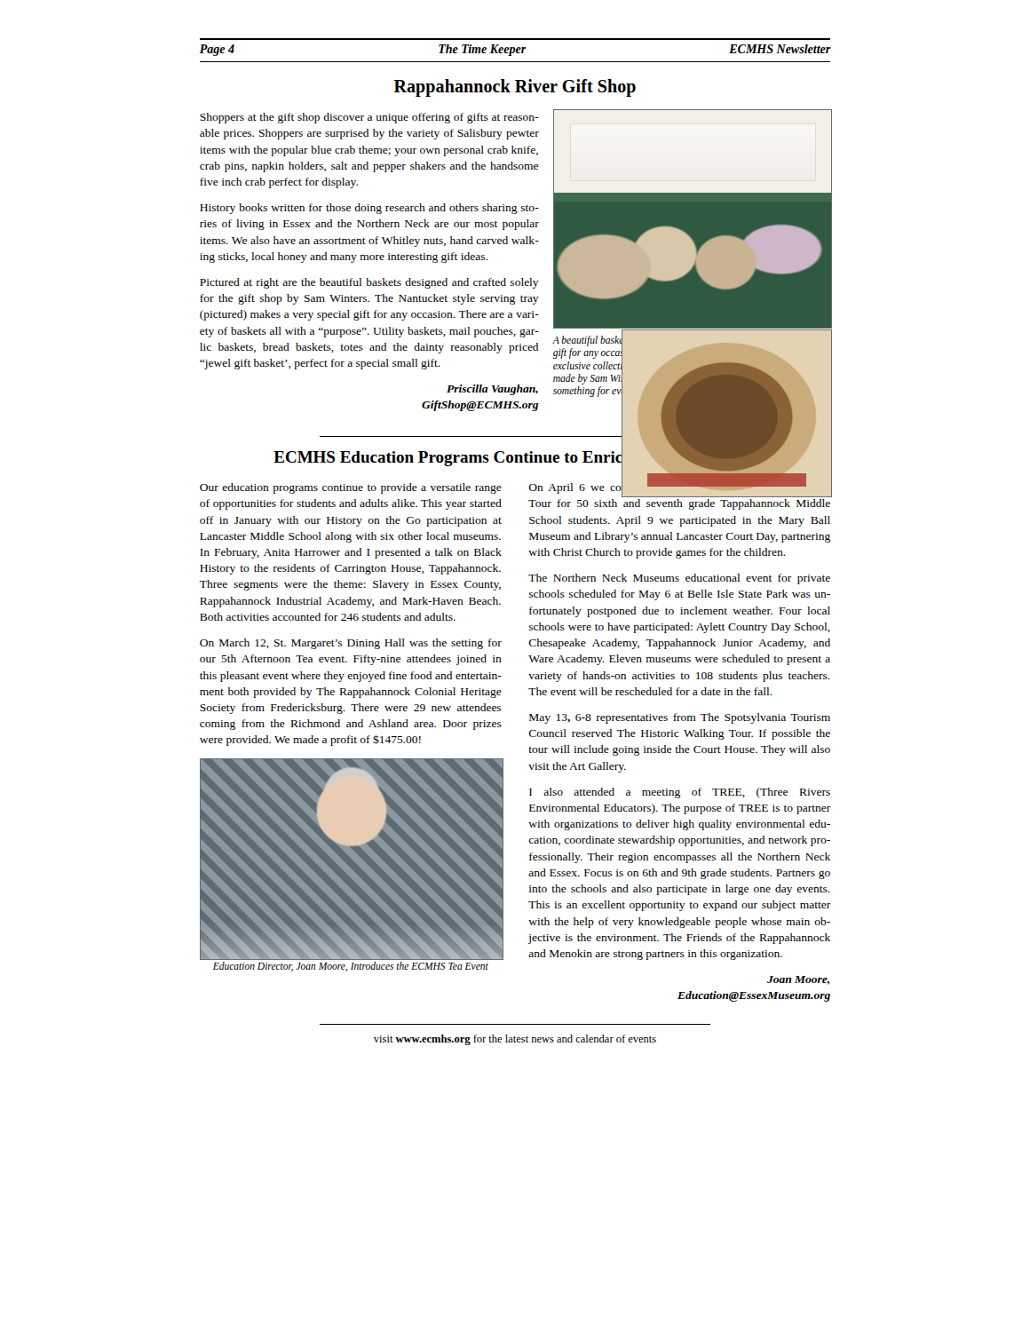Page 4 The Time Keeper ECMHS Newsletter
Rappahannock River Gift Shop
Shoppers at the gift shop discover a unique offering of gifts at reasonable prices. Shoppers are surprised by the variety of Salisbury pewter items with the popular blue crab theme; your own personal crab knife, crab pins, napkin holders, salt and pepper shakers and the handsome five inch crab perfect for display.
History books written for those doing research and others sharing stories of living in Essex and the Northern Neck are our most popular items. We also have an assortment of Whitley nuts, hand carved walking sticks, local honey and many more interesting gift ideas.
Pictured at right are the beautiful baskets designed and crafted solely for the gift shop by Sam Winters. The Nantucket style serving tray (pictured) makes a very special gift for any occasion. There are a variety of baskets all with a “purpose”. Utility baskets, mail pouches, garlic baskets, bread baskets, totes and the dainty reasonably priced “jewel gift basket’, perfect for a special small gift.
Priscilla Vaughan,
GiftShop@ECMHS.org
A beautiful basket is the perfect gift for any occasion. Our exclusive collection designed and made by Sam Winter has something for everyone.
ECMHS Education Programs Continue to Enrich Our Community
Our education programs continue to provide a versatile range of opportunities for students and adults alike. This year started off in January with our History on the Go participation at Lancaster Middle School along with six other local museums. In February, Anita Harrower and I presented a talk on Black History to the residents of Carrington House, Tappahannock. Three segments were the theme: Slavery in Essex County, Rappahannock Industrial Academy, and Mark-Haven Beach. Both activities accounted for 246 students and adults.
On March 12, St. Margaret’s Dining Hall was the setting for our 5th Afternoon Tea event. Fifty-nine attendees joined in this pleasant event where they enjoyed fine food and entertainment both provided by The Rappahannock Colonial Heritage Society from Fredericksburg. There were 29 new attendees coming from the Richmond and Ashland area. Door prizes were provided. We made a profit of $1475.00!
Education Director, Joan Moore, Introduces the ECMHS Tea Event
On April 6 we conducted an after school Historic Walking Tour for 50 sixth and seventh grade Tappahannock Middle School students. April 9 we participated in the Mary Ball Museum and Library’s annual Lancaster Court Day, partnering with Christ Church to provide games for the children.
The Northern Neck Museums educational event for private schools scheduled for May 6 at Belle Isle State Park was unfortunately postponed due to inclement weather. Four local schools were to have participated: Aylett Country Day School, Chesapeake Academy, Tappahannock Junior Academy, and Ware Academy. Eleven museums were scheduled to present a variety of hands-on activities to 108 students plus teachers. The event will be rescheduled for a date in the fall.
May 13, 6-8 representatives from The Spotsylvania Tourism Council reserved The Historic Walking Tour. If possible the tour will include going inside the Court House. They will also visit the Art Gallery.
I also attended a meeting of TREE, (Three Rivers Environmental Educators). The purpose of TREE is to partner with organizations to deliver high quality environmental education, coordinate stewardship opportunities, and network professionally. Their region encompasses all the Northern Neck and Essex. Focus is on 6th and 9th grade students. Partners go into the schools and also participate in large one day events. This is an excellent opportunity to expand our subject matter with the help of very knowledgeable people whose main objective is the environment. The Friends of the Rappahannock and Menokin are strong partners in this organization.
Joan Moore,
Education@EssexMuseum.org
visit www.ecmhs.org for the latest news and calendar of events